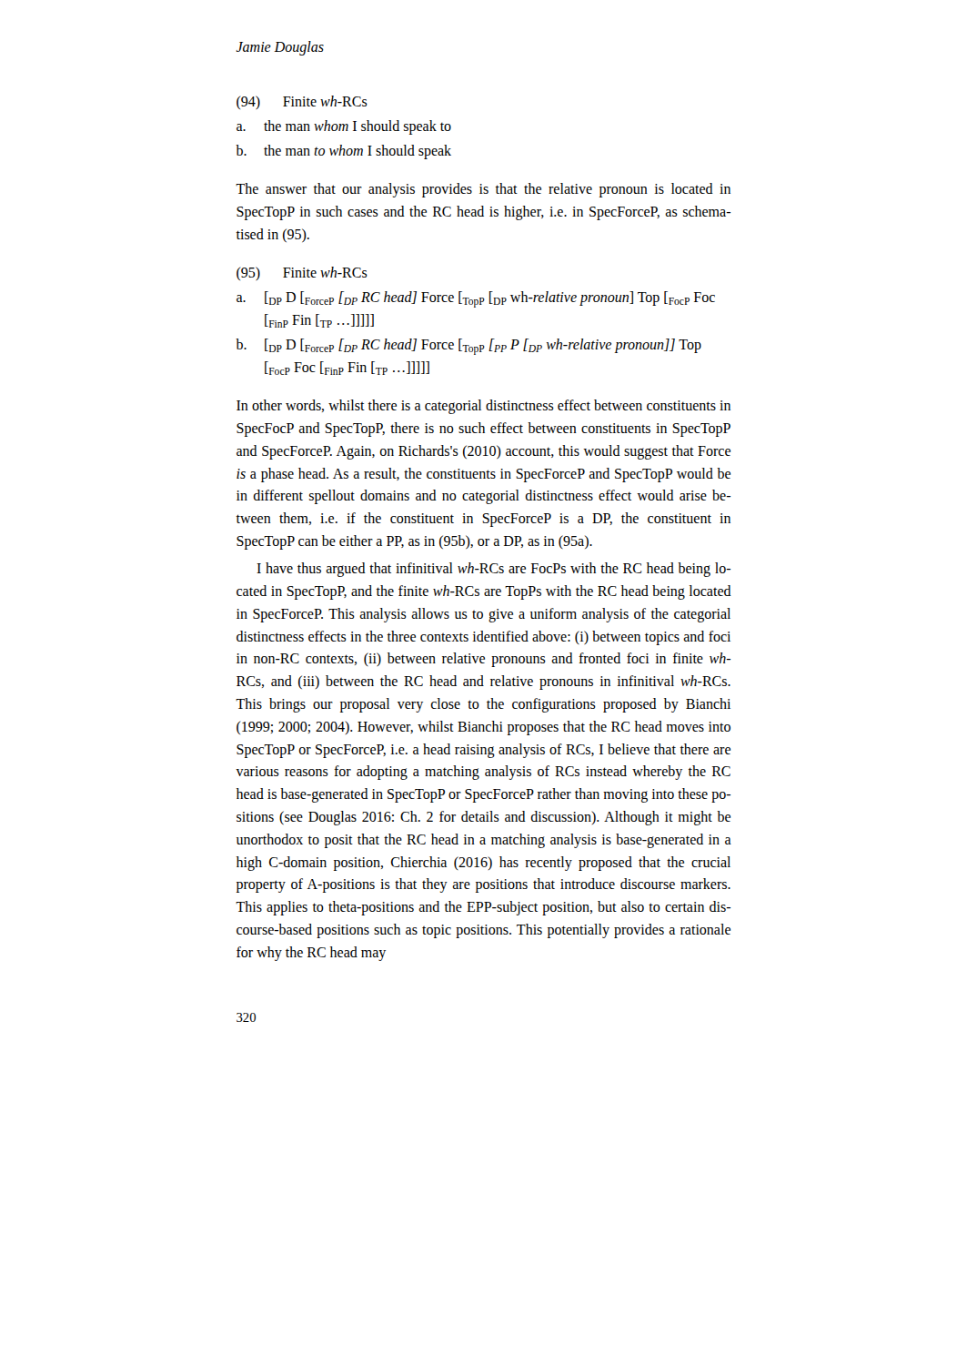Jamie Douglas
(94) Finite wh-RCs
a. the man whom I should speak to
b. the man to whom I should speak
The answer that our analysis provides is that the relative pronoun is located in SpecTopP in such cases and the RC head is higher, i.e. in SpecForceP, as schematised in (95).
(95) Finite wh-RCs
a. [DP D [ForceP [DP RC head] Force [TopP [DP wh-relative pronoun] Top [FocP Foc [FinP Fin [TP …]]]]]
b. [DP D [ForceP [DP RC head] Force [TopP [PP P [DP wh-relative pronoun]] Top [FocP Foc [FinP Fin [TP …]]]]]
In other words, whilst there is a categorial distinctness effect between constituents in SpecFocP and SpecTopP, there is no such effect between constituents in SpecTopP and SpecForceP. Again, on Richards's (2010) account, this would suggest that Force is a phase head. As a result, the constituents in SpecForceP and SpecTopP would be in different spellout domains and no categorial distinctness effect would arise between them, i.e. if the constituent in SpecForceP is a DP, the constituent in SpecTopP can be either a PP, as in (95b), or a DP, as in (95a).
I have thus argued that infinitival wh-RCs are FocPs with the RC head being located in SpecTopP, and the finite wh-RCs are TopPs with the RC head being located in SpecForceP. This analysis allows us to give a uniform analysis of the categorial distinctness effects in the three contexts identified above: (i) between topics and foci in non-RC contexts, (ii) between relative pronouns and fronted foci in finite wh-RCs, and (iii) between the RC head and relative pronouns in infinitival wh-RCs. This brings our proposal very close to the configurations proposed by Bianchi (1999; 2000; 2004). However, whilst Bianchi proposes that the RC head moves into SpecTopP or SpecForceP, i.e. a head raising analysis of RCs, I believe that there are various reasons for adopting a matching analysis of RCs instead whereby the RC head is base-generated in SpecTopP or SpecForceP rather than moving into these positions (see Douglas 2016: Ch. 2 for details and discussion). Although it might be unorthodox to posit that the RC head in a matching analysis is base-generated in a high C-domain position, Chierchia (2016) has recently proposed that the crucial property of A-positions is that they are positions that introduce discourse markers. This applies to theta-positions and the EPP-subject position, but also to certain discourse-based positions such as topic positions. This potentially provides a rationale for why the RC head may
320